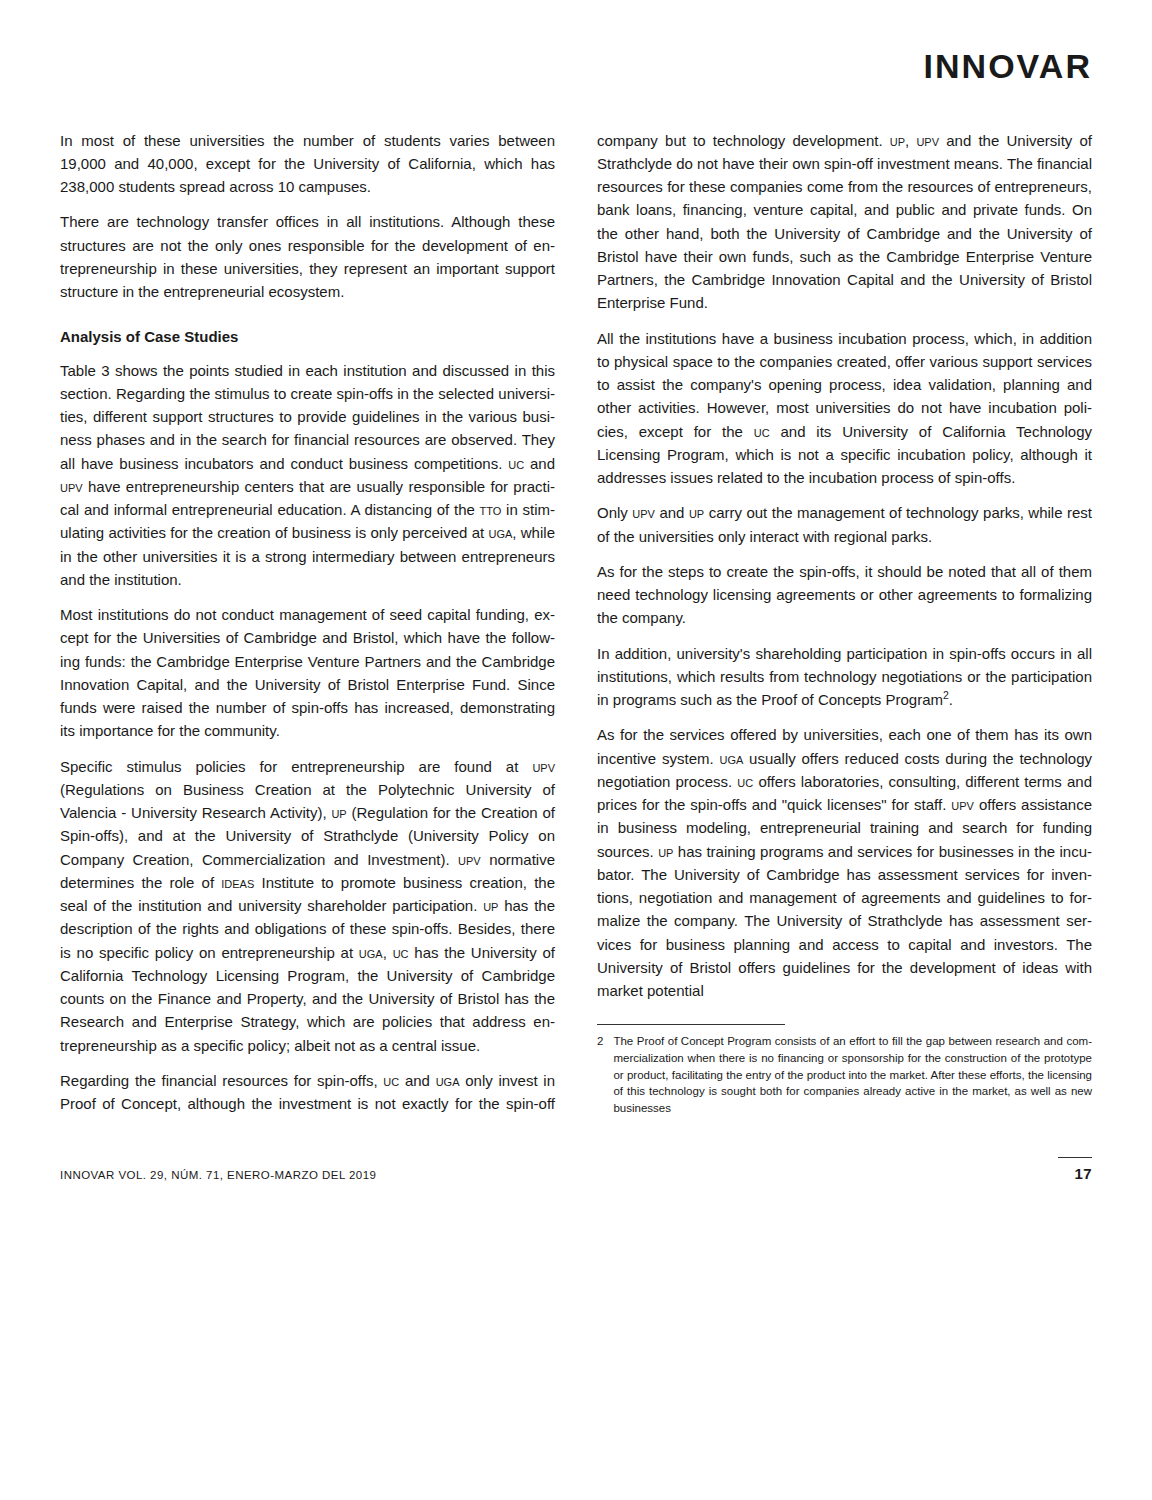INNOVAR
In most of these universities the number of students varies between 19,000 and 40,000, except for the University of California, which has 238,000 students spread across 10 campuses.
There are technology transfer offices in all institutions. Although these structures are not the only ones responsible for the development of entrepreneurship in these universities, they represent an important support structure in the entrepreneurial ecosystem.
Analysis of Case Studies
Table 3 shows the points studied in each institution and discussed in this section. Regarding the stimulus to create spin-offs in the selected universities, different support structures to provide guidelines in the various business phases and in the search for financial resources are observed. They all have business incubators and conduct business competitions. UC and UPV have entrepreneurship centers that are usually responsible for practical and informal entrepreneurial education. A distancing of the TTO in stimulating activities for the creation of business is only perceived at UGA, while in the other universities it is a strong intermediary between entrepreneurs and the institution.
Most institutions do not conduct management of seed capital funding, except for the Universities of Cambridge and Bristol, which have the following funds: the Cambridge Enterprise Venture Partners and the Cambridge Innovation Capital, and the University of Bristol Enterprise Fund. Since funds were raised the number of spin-offs has increased, demonstrating its importance for the community.
Specific stimulus policies for entrepreneurship are found at UPV (Regulations on Business Creation at the Polytechnic University of Valencia - University Research Activity), UP (Regulation for the Creation of Spin-offs), and at the University of Strathclyde (University Policy on Company Creation, Commercialization and Investment). UPV normative determines the role of IDEAS Institute to promote business creation, the seal of the institution and university shareholder participation. UP has the description of the rights and obligations of these spin-offs. Besides, there is no specific policy on entrepreneurship at UGA, UC has the University of California Technology Licensing Program, the University of Cambridge counts on the Finance and Property, and the University of Bristol has the Research and Enterprise Strategy, which are policies that address entrepreneurship as a specific policy; albeit not as a central issue.
Regarding the financial resources for spin-offs, UC and UGA only invest in Proof of Concept, although the investment is not exactly for the spin-off company but to technology development. UP, UPV and the University of Strathclyde do not have their own spin-off investment means. The financial resources for these companies come from the resources of entrepreneurs, bank loans, financing, venture capital, and public and private funds. On the other hand, both the University of Cambridge and the University of Bristol have their own funds, such as the Cambridge Enterprise Venture Partners, the Cambridge Innovation Capital and the University of Bristol Enterprise Fund.
All the institutions have a business incubation process, which, in addition to physical space to the companies created, offer various support services to assist the company's opening process, idea validation, planning and other activities. However, most universities do not have incubation policies, except for the UC and its University of California Technology Licensing Program, which is not a specific incubation policy, although it addresses issues related to the incubation process of spin-offs.
Only UPV and UP carry out the management of technology parks, while rest of the universities only interact with regional parks.
As for the steps to create the spin-offs, it should be noted that all of them need technology licensing agreements or other agreements to formalizing the company.
In addition, university's shareholding participation in spin-offs occurs in all institutions, which results from technology negotiations or the participation in programs such as the Proof of Concepts Program2.
As for the services offered by universities, each one of them has its own incentive system. UGA usually offers reduced costs during the technology negotiation process. UC offers laboratories, consulting, different terms and prices for the spin-offs and "quick licenses" for staff. UPV offers assistance in business modeling, entrepreneurial training and search for funding sources. UP has training programs and services for businesses in the incubator. The University of Cambridge has assessment services for inventions, negotiation and management of agreements and guidelines to formalize the company. The University of Strathclyde has assessment services for business planning and access to capital and investors. The University of Bristol offers guidelines for the development of ideas with market potential
2
The Proof of Concept Program consists of an effort to fill the gap between research and commercialization when there is no financing or sponsorship for the construction of the prototype or product, facilitating the entry of the product into the market. After these efforts, the licensing of this technology is sought both for companies already active in the market, as well as new businesses
INNOVAR VOL. 29, NÚM. 71, ENERO-MARZO DEL 2019
17